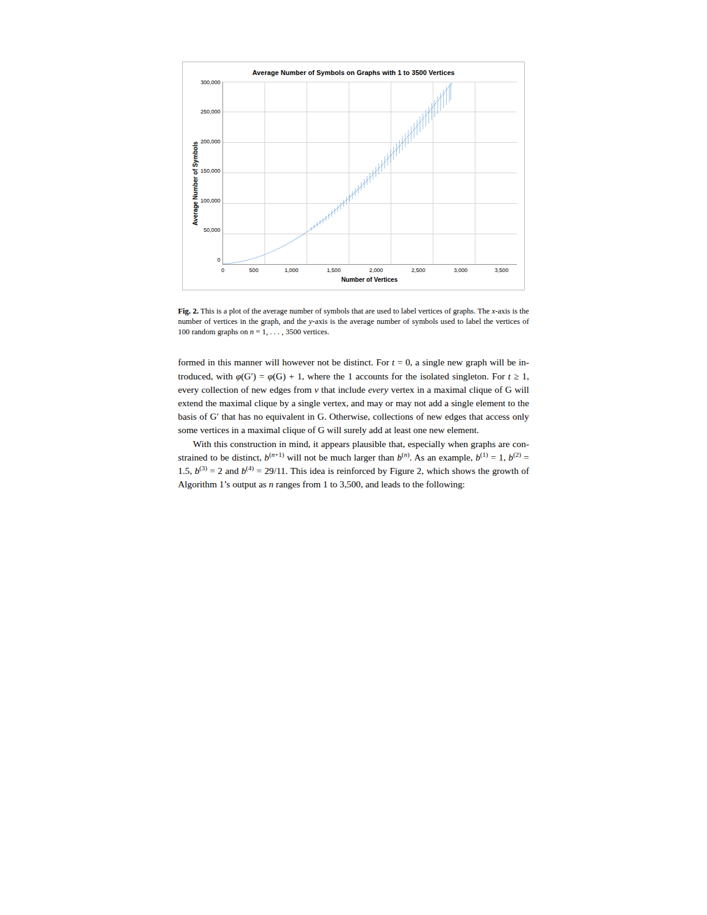Average Number of Symbols on Graphs with 1 to 3500 Vertices
Average Number of Symbols
300,000 250,000 200,000 150,000 100,000 50,000 0
05001,0001,5002,0002,5003,0003,500
Number of Vertices
Fig. 2. This is a plot of the average number of symbols that are used to label vertices of graphs. The x-axis is the number of vertices in the graph, and the y-axis is the average number of symbols used to label the vertices of 100 random graphs on n = 1, . . . , 3500 vertices.
formed in this manner will however not be distinct. For t = 0, a single new graph will be introduced, with φ(G′) = φ(G) + 1, where the 1 accounts for the isolated singleton. For t ≥ 1, every collection of new edges from v that include every vertex in a maximal clique of G will extend the maximal clique by a single vertex, and may or may not add a single element to the basis of G′ that has no equivalent in G. Otherwise, collections of new edges that access only some vertices in a maximal clique of G will surely add at least one new element.
With this construction in mind, it appears plausible that, especially when graphs are constrained to be distinct, b(n+1) will not be much larger than b(n). As an example, b(1) = 1, b(2) = 1.5, b(3) = 2 and b(4) = 29/11. This idea is reinforced by Figure 2, which shows the growth of Algorithm 1’s output as n ranges from 1 to 3,500, and leads to the following: